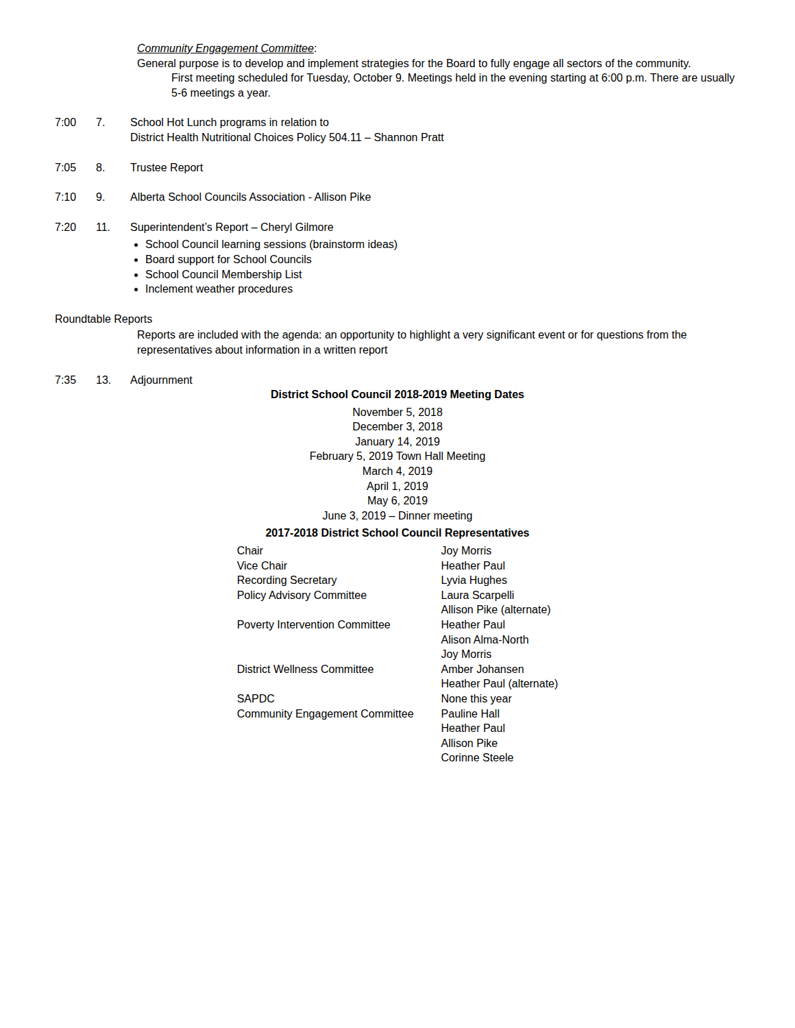Community Engagement Committee:
General purpose is to develop and implement strategies for the Board to fully engage all sectors of the community.
First meeting scheduled for Tuesday, October 9. Meetings held in the evening starting at 6:00 p.m. There are usually 5-6 meetings a year.
7:00
7.
School Hot Lunch programs in relation to
District Health Nutritional Choices Policy 504.11 – Shannon Pratt
7:05
8.
Trustee Report
7:10
9.
Alberta School Councils Association - Allison Pike
7:20
11.
Superintendent’s Report – Cheryl Gilmore
School Council learning sessions (brainstorm ideas)
Board support for School Councils
School Council Membership List
Inclement weather procedures
Roundtable Reports
Reports are included with the agenda: an opportunity to highlight a very significant event or for questions from the representatives about information in a written report
7:35
13.
Adjournment
District School Council 2018-2019 Meeting Dates
November 5, 2018
December 3, 2018
January 14, 2019
February 5, 2019 Town Hall Meeting
March 4, 2019
April 1, 2019
May 6, 2019
June 3, 2019 – Dinner meeting
2017-2018 District School Council Representatives
| Chair | Joy Morris |
| Vice Chair | Heather Paul |
| Recording Secretary | Lyvia Hughes |
| Policy Advisory Committee | Laura Scarpelli |
| | Allison Pike (alternate) |
| Poverty Intervention Committee | Heather Paul |
| | Alison Alma-North |
| | Joy Morris |
| District Wellness Committee | Amber Johansen |
| | Heather Paul (alternate) |
| SAPDC | None this year |
| Community Engagement Committee | Pauline Hall |
| | Heather Paul |
| | Allison Pike |
| | Corinne Steele |